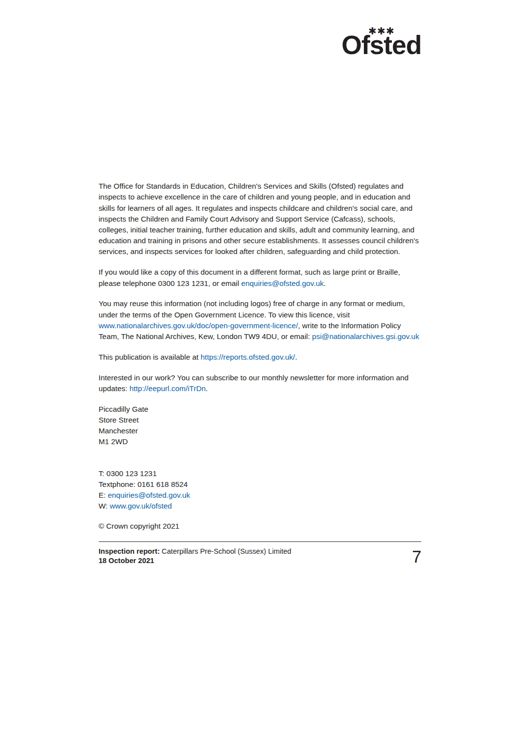✱✱✱
Ofsted
The Office for Standards in Education, Children's Services and Skills (Ofsted) regulates and inspects to achieve excellence in the care of children and young people, and in education and skills for learners of all ages. It regulates and inspects childcare and children's social care, and inspects the Children and Family Court Advisory and Support Service (Cafcass), schools, colleges, initial teacher training, further education and skills, adult and community learning, and education and training in prisons and other secure establishments. It assesses council children's services, and inspects services for looked after children, safeguarding and child protection.
If you would like a copy of this document in a different format, such as large print or Braille, please telephone 0300 123 1231, or email enquiries@ofsted.gov.uk.
You may reuse this information (not including logos) free of charge in any format or medium, under the terms of the Open Government Licence. To view this licence, visit www.nationalarchives.gov.uk/doc/open-government-licence/, write to the Information Policy Team, The National Archives, Kew, London TW9 4DU, or email: psi@nationalarchives.gsi.gov.uk
This publication is available at https://reports.ofsted.gov.uk/.
Interested in our work? You can subscribe to our monthly newsletter for more information and updates: http://eepurl.com/iTrDn.
Piccadilly Gate
Store Street
Manchester
M1 2WD
T: 0300 123 1231
Textphone: 0161 618 8524
E: enquiries@ofsted.gov.uk
W: www.gov.uk/ofsted
© Crown copyright 2021
Inspection report: Caterpillars Pre-School (Sussex) Limited
18 October 2021
7